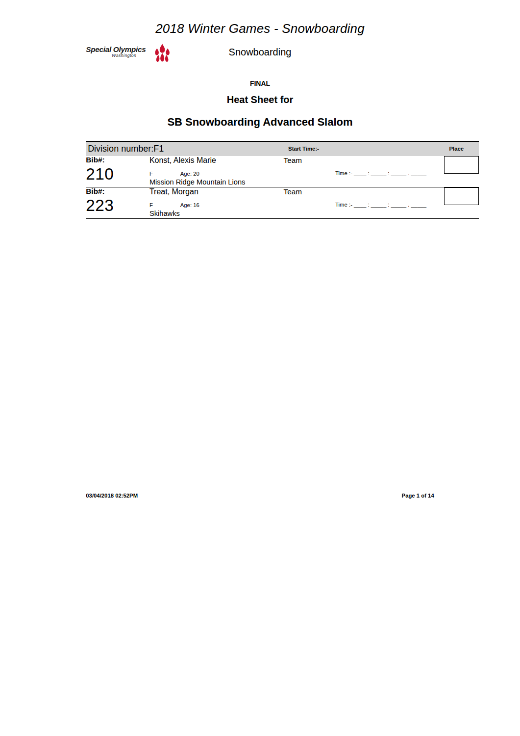2018 Winter Games - Snowboarding
Special Olympics
Washington
Snowboarding
FINAL
Heat Sheet for
SB Snowboarding Advanced Slalom
| Division number:F1 | Start Time:- | Place |
| Bib#: 210 | Konst, Alexis Marie F Age: 20 Mission Ridge Mountain Lions | Team | Time :- ____ : _____ : _____ . _____ | |
| Bib#: 223 | Treat, Morgan F Age: 16 Skihawks | Team | Time :- ____ : _____ : _____ . _____ | |
03/04/2018 02:52PM Page 1 of 14